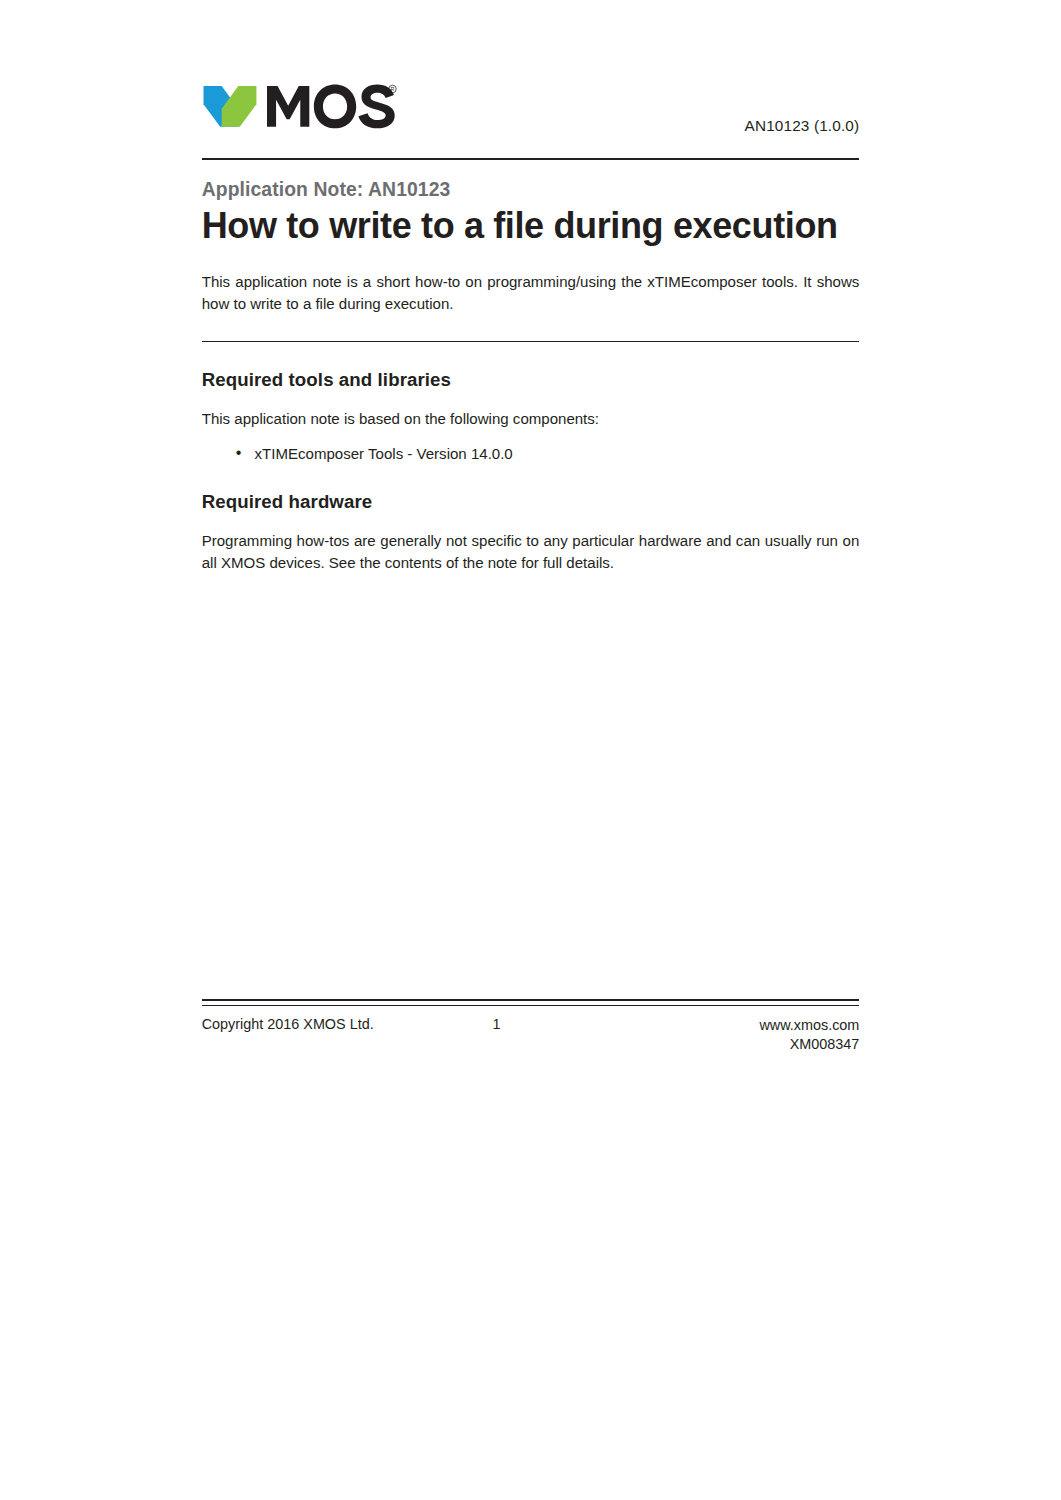R
AN10123 (1.0.0)
Application Note: AN10123
How to write to a file during execution
This application note is a short how-to on programming/using the xTIMEcomposer tools. It shows how to write to a file during execution.
Required tools and libraries
This application note is based on the following components:
xTIMEcomposer Tools - Version 14.0.0
Required hardware
Programming how-tos are generally not specific to any particular hardware and can usually run on all XMOS devices. See the contents of the note for full details.
Copyright 2016 XMOS Ltd.
1
www.xmos.com
XM008347